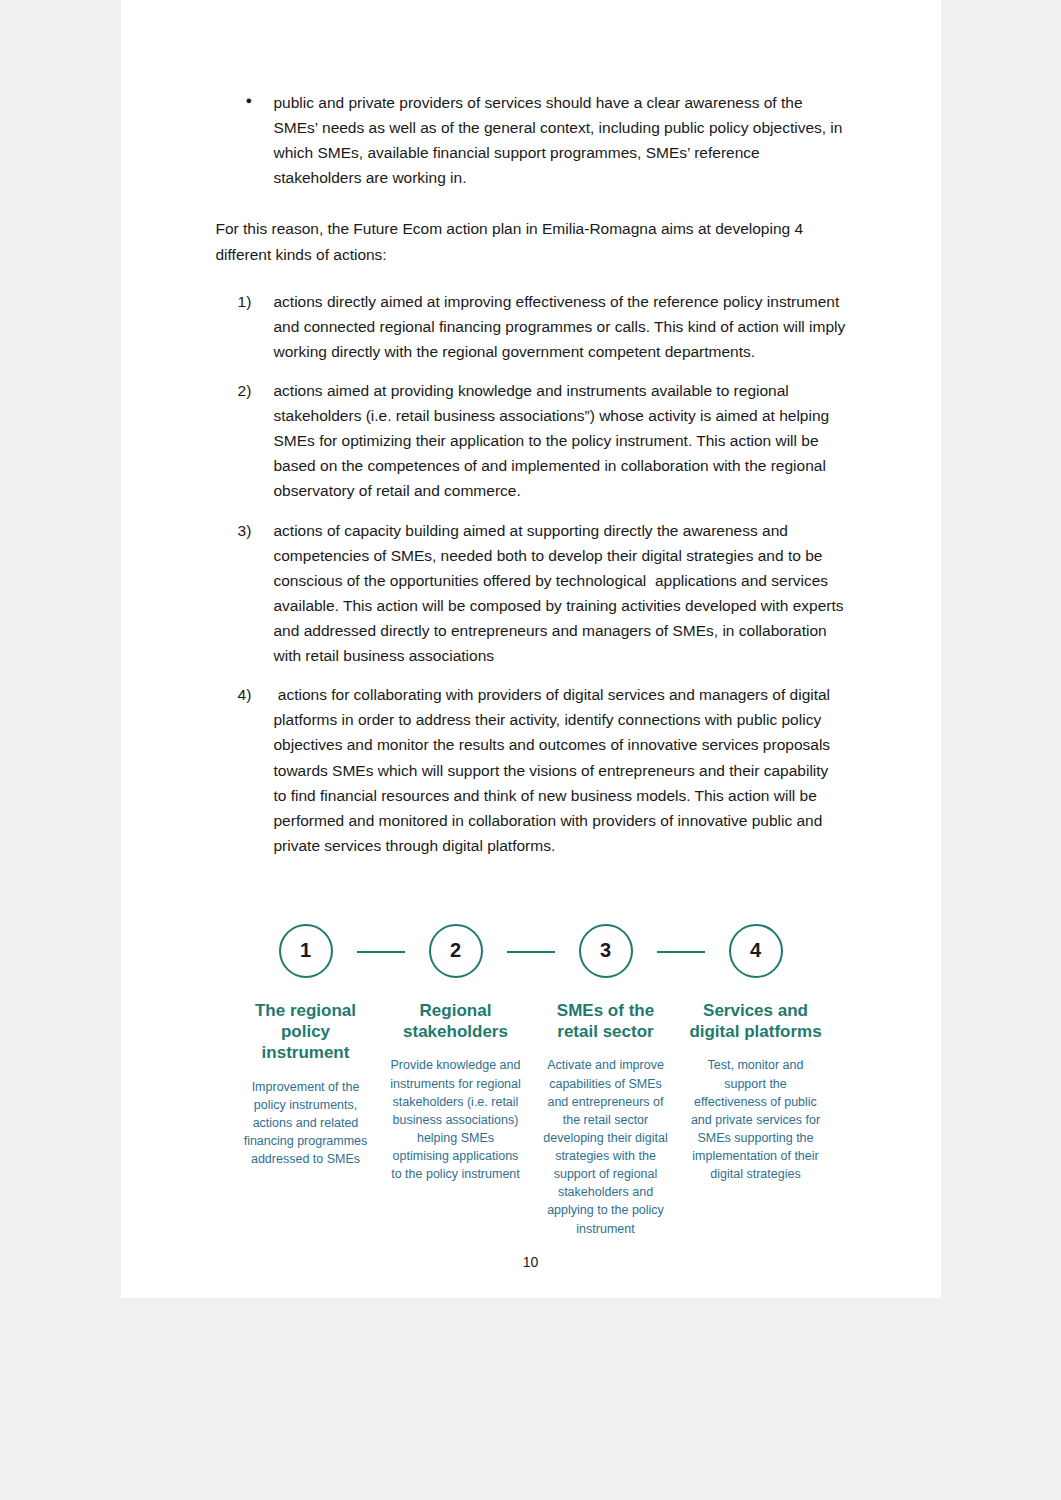public and private providers of services should have a clear awareness of the SMEs’ needs as well as of the general context, including public policy objectives, in which SMEs, available financial support programmes, SMEs’ reference stakeholders are working in.
For this reason, the Future Ecom action plan in Emilia-Romagna aims at developing 4 different kinds of actions:
actions directly aimed at improving effectiveness of the reference policy instrument and connected regional financing programmes or calls. This kind of action will imply working directly with the regional government competent departments.
actions aimed at providing knowledge and instruments available to regional stakeholders (i.e. retail business associations”) whose activity is aimed at helping SMEs for optimizing their application to the policy instrument. This action will be based on the competences of and implemented in collaboration with the regional observatory of retail and commerce.
actions of capacity building aimed at supporting directly the awareness and competencies of SMEs, needed both to develop their digital strategies and to be conscious of the opportunities offered by technological applications and services available. This action will be composed by training activities developed with experts and addressed directly to entrepreneurs and managers of SMEs, in collaboration with retail business associations
actions for collaborating with providers of digital services and managers of digital platforms in order to address their activity, identify connections with public policy objectives and monitor the results and outcomes of innovative services proposals towards SMEs which will support the visions of entrepreneurs and their capability to find financial resources and think of new business models. This action will be performed and monitored in collaboration with providers of innovative public and private services through digital platforms.
1
The regional policy instrument
Improvement of the policy instruments, actions and related financing programmes addressed to SMEs
2
Regional stakeholders
Provide knowledge and instruments for regional stakeholders (i.e. retail business associations) helping SMEs optimising applications to the policy instrument
3
SMEs of the retail sector
Activate and improve capabilities of SMEs and entrepreneurs of the retail sector developing their digital strategies with the support of regional stakeholders and applying to the policy instrument
4
Services and digital platforms
Test, monitor and support the effectiveness of public and private services for SMEs supporting the implementation of their digital strategies
10